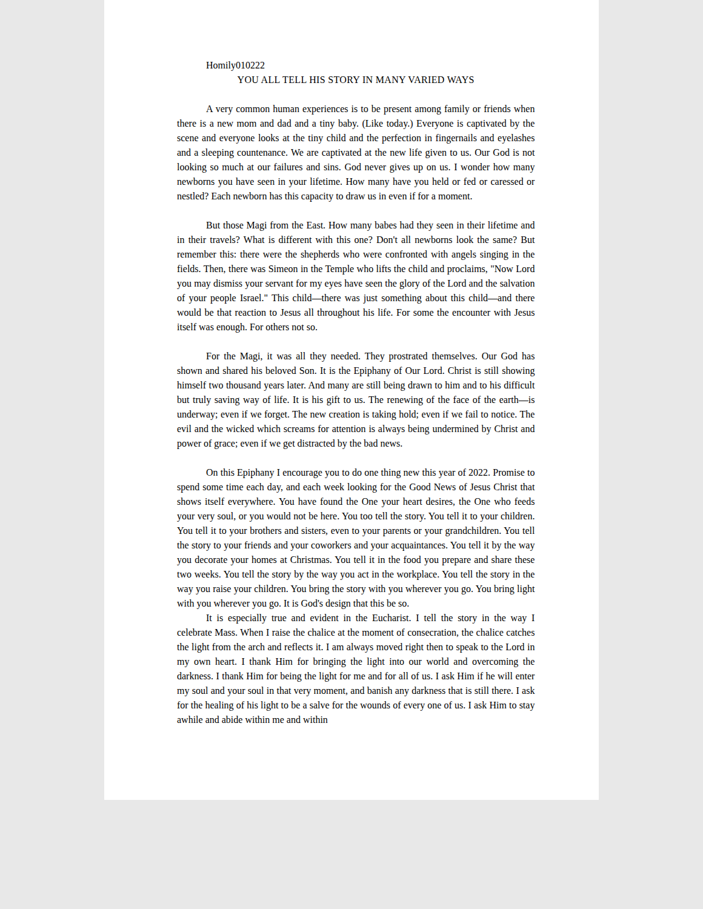Homily010222
You All Tell His Story in Many Varied Ways
A very common human experiences is to be present among family or friends when there is a new mom and dad and a tiny baby. (Like today.) Everyone is captivated by the scene and everyone looks at the tiny child and the perfection in fingernails and eyelashes and a sleeping countenance. We are captivated at the new life given to us. Our God is not looking so much at our failures and sins. God never gives up on us. I wonder how many newborns you have seen in your lifetime. How many have you held or fed or caressed or nestled? Each newborn has this capacity to draw us in even if for a moment.
But those Magi from the East. How many babes had they seen in their lifetime and in their travels? What is different with this one? Don't all newborns look the same? But remember this: there were the shepherds who were confronted with angels singing in the fields. Then, there was Simeon in the Temple who lifts the child and proclaims, "Now Lord you may dismiss your servant for my eyes have seen the glory of the Lord and the salvation of your people Israel." This child—there was just something about this child—and there would be that reaction to Jesus all throughout his life. For some the encounter with Jesus itself was enough. For others not so.
For the Magi, it was all they needed. They prostrated themselves. Our God has shown and shared his beloved Son. It is the Epiphany of Our Lord. Christ is still showing himself two thousand years later. And many are still being drawn to him and to his difficult but truly saving way of life. It is his gift to us. The renewing of the face of the earth—is underway; even if we forget. The new creation is taking hold; even if we fail to notice. The evil and the wicked which screams for attention is always being undermined by Christ and power of grace; even if we get distracted by the bad news.
On this Epiphany I encourage you to do one thing new this year of 2022. Promise to spend some time each day, and each week looking for the Good News of Jesus Christ that shows itself everywhere. You have found the One your heart desires, the One who feeds your very soul, or you would not be here. You too tell the story. You tell it to your children. You tell it to your brothers and sisters, even to your parents or your grandchildren. You tell the story to your friends and your coworkers and your acquaintances. You tell it by the way you decorate your homes at Christmas. You tell it in the food you prepare and share these two weeks. You tell the story by the way you act in the workplace. You tell the story in the way you raise your children. You bring the story with you wherever you go. You bring light with you wherever you go. It is God's design that this be so.
It is especially true and evident in the Eucharist. I tell the story in the way I celebrate Mass. When I raise the chalice at the moment of consecration, the chalice catches the light from the arch and reflects it. I am always moved right then to speak to the Lord in my own heart. I thank Him for bringing the light into our world and overcoming the darkness. I thank Him for being the light for me and for all of us. I ask Him if he will enter my soul and your soul in that very moment, and banish any darkness that is still there. I ask for the healing of his light to be a salve for the wounds of every one of us. I ask Him to stay awhile and abide within me and within